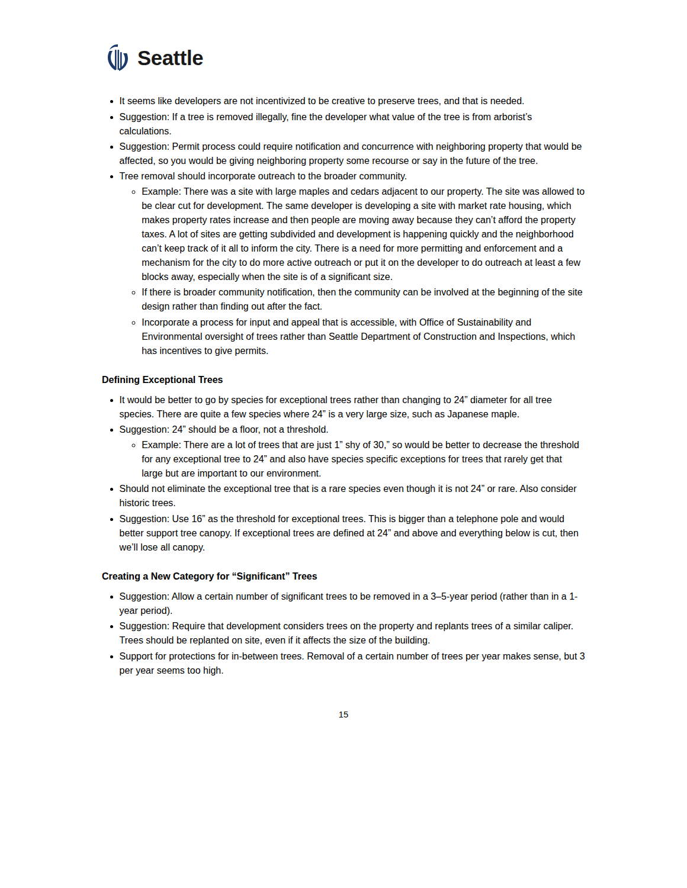Seattle
It seems like developers are not incentivized to be creative to preserve trees, and that is needed.
Suggestion: If a tree is removed illegally, fine the developer what value of the tree is from arborist’s calculations.
Suggestion: Permit process could require notification and concurrence with neighboring property that would be affected, so you would be giving neighboring property some recourse or say in the future of the tree.
Tree removal should incorporate outreach to the broader community.
Example: There was a site with large maples and cedars adjacent to our property. The site was allowed to be clear cut for development. The same developer is developing a site with market rate housing, which makes property rates increase and then people are moving away because they can’t afford the property taxes. A lot of sites are getting subdivided and development is happening quickly and the neighborhood can’t keep track of it all to inform the city. There is a need for more permitting and enforcement and a mechanism for the city to do more active outreach or put it on the developer to do outreach at least a few blocks away, especially when the site is of a significant size.
If there is broader community notification, then the community can be involved at the beginning of the site design rather than finding out after the fact.
Incorporate a process for input and appeal that is accessible, with Office of Sustainability and Environmental oversight of trees rather than Seattle Department of Construction and Inspections, which has incentives to give permits.
Defining Exceptional Trees
It would be better to go by species for exceptional trees rather than changing to 24” diameter for all tree species. There are quite a few species where 24” is a very large size, such as Japanese maple.
Suggestion: 24” should be a floor, not a threshold.
Example: There are a lot of trees that are just 1” shy of 30,” so would be better to decrease the threshold for any exceptional tree to 24” and also have species specific exceptions for trees that rarely get that large but are important to our environment.
Should not eliminate the exceptional tree that is a rare species even though it is not 24” or rare. Also consider historic trees.
Suggestion: Use 16” as the threshold for exceptional trees. This is bigger than a telephone pole and would better support tree canopy. If exceptional trees are defined at 24” and above and everything below is cut, then we’ll lose all canopy.
Creating a New Category for “Significant” Trees
Suggestion: Allow a certain number of significant trees to be removed in a 3–5-year period (rather than in a 1-year period).
Suggestion: Require that development considers trees on the property and replants trees of a similar caliper. Trees should be replanted on site, even if it affects the size of the building.
Support for protections for in-between trees. Removal of a certain number of trees per year makes sense, but 3 per year seems too high.
15